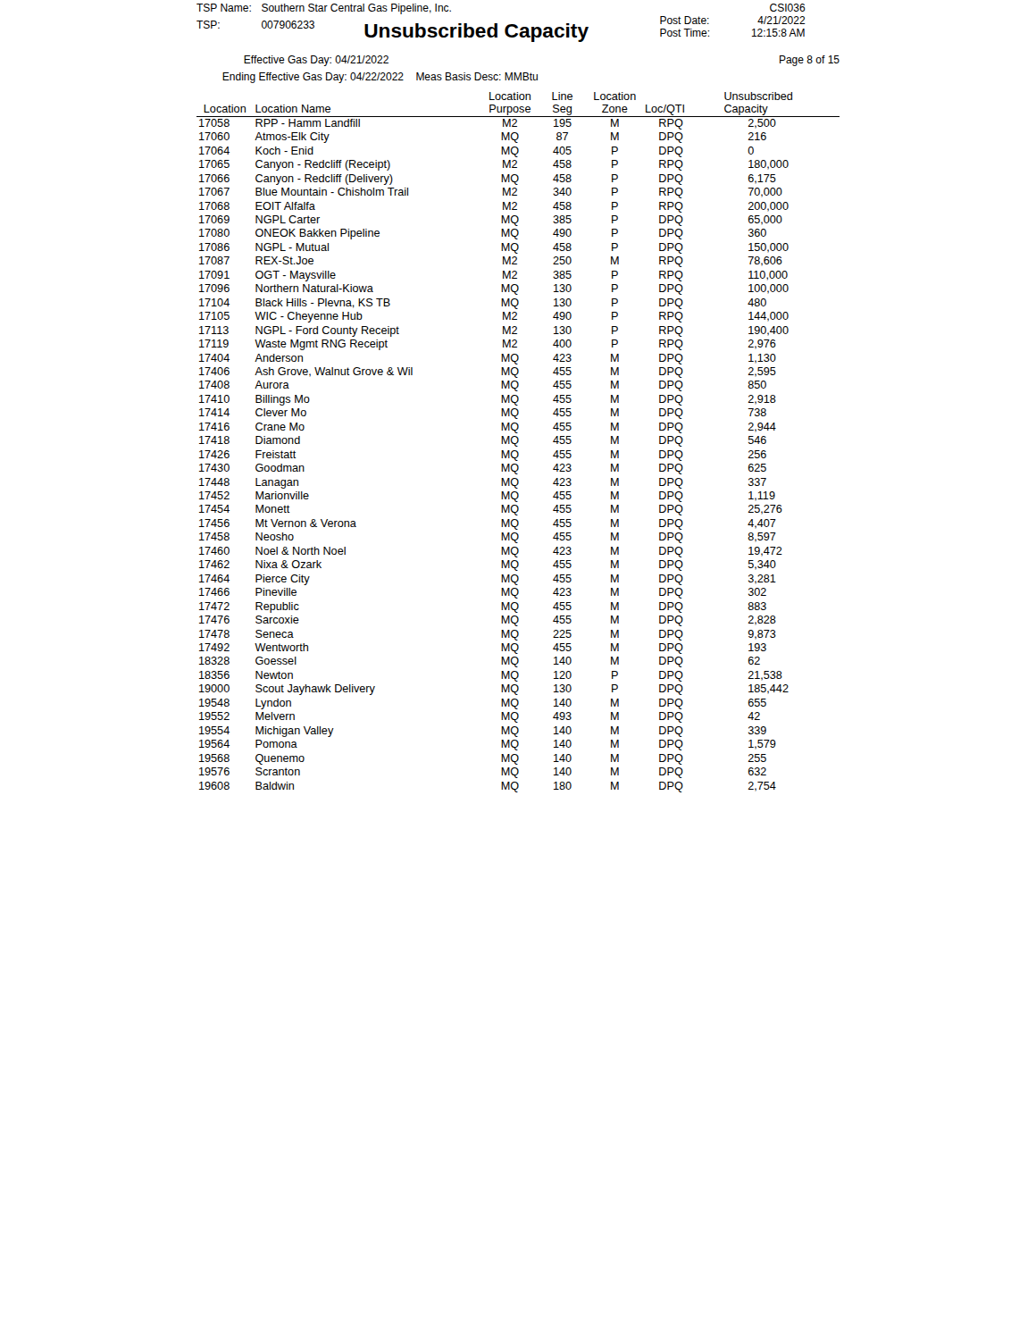TSP Name: Southern Star Central Gas Pipeline, Inc.
TSP: 007906233
Unsubscribed Capacity
CSI036
Post Date: 4/21/2022
Post Time: 12:15:8 AM
Effective Gas Day: 04/21/2022
Page 8 of 15
Ending Effective Gas Day: 04/22/2022 Meas Basis Desc: MMBtu
| Location | Location Name | Location Purpose | Line Seg | Location Zone | Loc/QTI | Unsubscribed Capacity |
| --- | --- | --- | --- | --- | --- | --- |
| 17058 | RPP - Hamm Landfill | M2 | 195 | M | RPQ | 2,500 |
| 17060 | Atmos-Elk City | MQ | 87 | M | DPQ | 216 |
| 17064 | Koch - Enid | MQ | 405 | P | DPQ | 0 |
| 17065 | Canyon - Redcliff (Receipt) | M2 | 458 | P | RPQ | 180,000 |
| 17066 | Canyon - Redcliff (Delivery) | MQ | 458 | P | DPQ | 6,175 |
| 17067 | Blue Mountain - Chisholm Trail | M2 | 340 | P | RPQ | 70,000 |
| 17068 | EOIT Alfalfa | M2 | 458 | P | RPQ | 200,000 |
| 17069 | NGPL Carter | MQ | 385 | P | DPQ | 65,000 |
| 17080 | ONEOK Bakken Pipeline | MQ | 490 | P | DPQ | 360 |
| 17086 | NGPL - Mutual | MQ | 458 | P | DPQ | 150,000 |
| 17087 | REX-St.Joe | M2 | 250 | M | RPQ | 78,606 |
| 17091 | OGT - Maysville | M2 | 385 | P | RPQ | 110,000 |
| 17096 | Northern Natural-Kiowa | MQ | 130 | P | DPQ | 100,000 |
| 17104 | Black Hills - Plevna, KS TB | MQ | 130 | P | DPQ | 480 |
| 17105 | WIC - Cheyenne Hub | M2 | 490 | P | RPQ | 144,000 |
| 17113 | NGPL - Ford County Receipt | M2 | 130 | P | RPQ | 190,400 |
| 17119 | Waste Mgmt RNG Receipt | M2 | 400 | P | RPQ | 2,976 |
| 17404 | Anderson | MQ | 423 | M | DPQ | 1,130 |
| 17406 | Ash Grove, Walnut Grove & Wil | MQ | 455 | M | DPQ | 2,595 |
| 17408 | Aurora | MQ | 455 | M | DPQ | 850 |
| 17410 | Billings Mo | MQ | 455 | M | DPQ | 2,918 |
| 17414 | Clever Mo | MQ | 455 | M | DPQ | 738 |
| 17416 | Crane Mo | MQ | 455 | M | DPQ | 2,944 |
| 17418 | Diamond | MQ | 455 | M | DPQ | 546 |
| 17426 | Freistatt | MQ | 455 | M | DPQ | 256 |
| 17430 | Goodman | MQ | 423 | M | DPQ | 625 |
| 17448 | Lanagan | MQ | 423 | M | DPQ | 337 |
| 17452 | Marionville | MQ | 455 | M | DPQ | 1,119 |
| 17454 | Monett | MQ | 455 | M | DPQ | 25,276 |
| 17456 | Mt Vernon & Verona | MQ | 455 | M | DPQ | 4,407 |
| 17458 | Neosho | MQ | 455 | M | DPQ | 8,597 |
| 17460 | Noel & North Noel | MQ | 423 | M | DPQ | 19,472 |
| 17462 | Nixa & Ozark | MQ | 455 | M | DPQ | 5,340 |
| 17464 | Pierce City | MQ | 455 | M | DPQ | 3,281 |
| 17466 | Pineville | MQ | 423 | M | DPQ | 302 |
| 17472 | Republic | MQ | 455 | M | DPQ | 883 |
| 17476 | Sarcoxie | MQ | 455 | M | DPQ | 2,828 |
| 17478 | Seneca | MQ | 225 | M | DPQ | 9,873 |
| 17492 | Wentworth | MQ | 455 | M | DPQ | 193 |
| 18328 | Goessel | MQ | 140 | M | DPQ | 62 |
| 18356 | Newton | MQ | 120 | P | DPQ | 21,538 |
| 19000 | Scout Jayhawk Delivery | MQ | 130 | P | DPQ | 185,442 |
| 19548 | Lyndon | MQ | 140 | M | DPQ | 655 |
| 19552 | Melvern | MQ | 493 | M | DPQ | 42 |
| 19554 | Michigan Valley | MQ | 140 | M | DPQ | 339 |
| 19564 | Pomona | MQ | 140 | M | DPQ | 1,579 |
| 19568 | Quenemo | MQ | 140 | M | DPQ | 255 |
| 19576 | Scranton | MQ | 140 | M | DPQ | 632 |
| 19608 | Baldwin | MQ | 180 | M | DPQ | 2,754 |